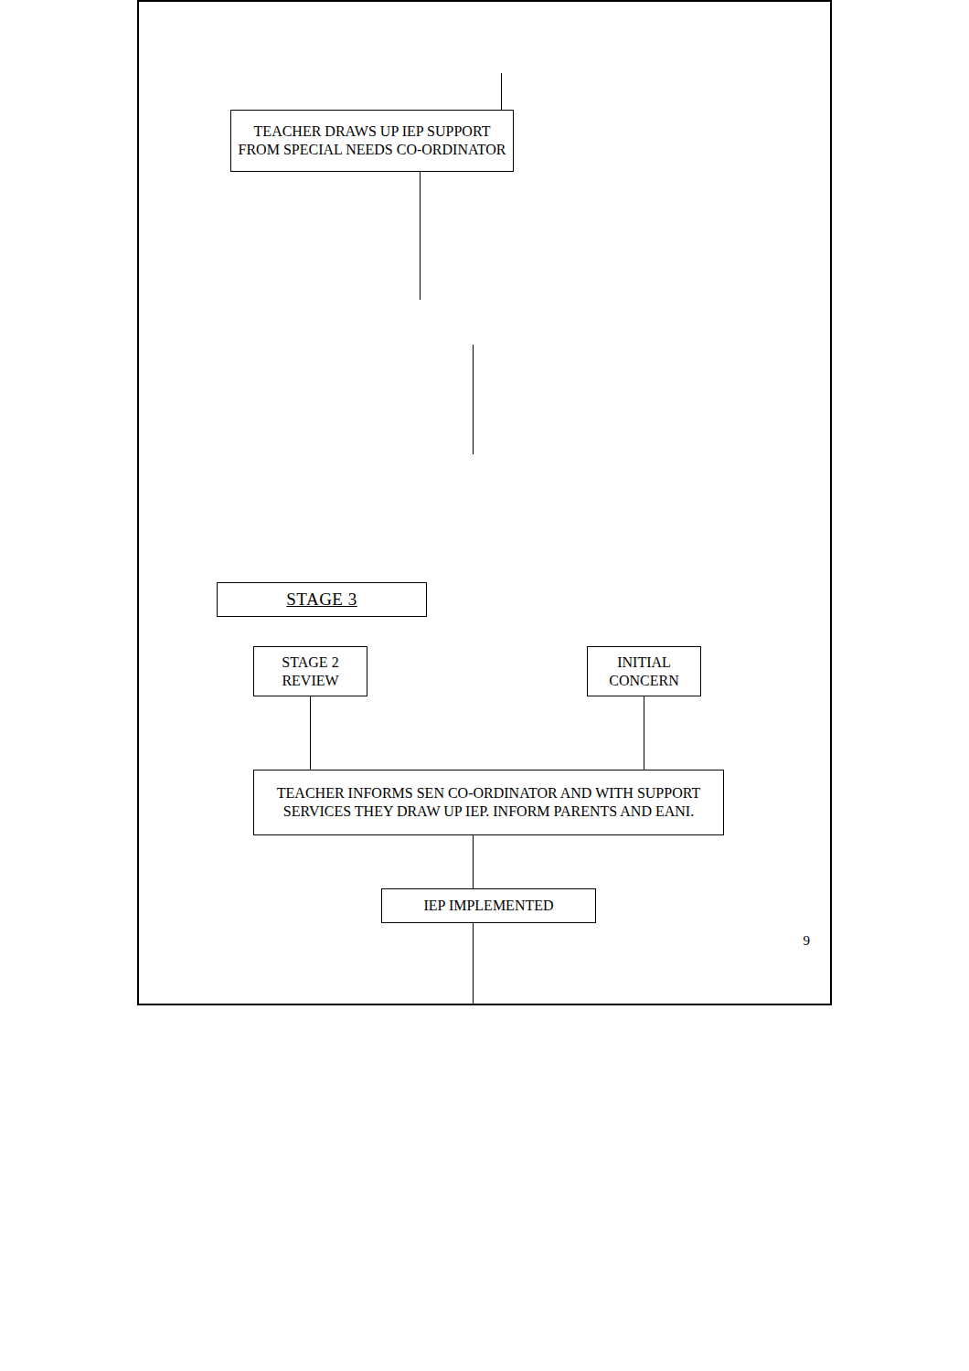TEACHER DRAWS UP IEP SUPPORT FROM SPECIAL NEEDS CO-ORDINATOR
STAGE 3
STAGE 2 REVIEW
INITIAL CONCERN
TEACHER INFORMS SEN CO-ORDINATOR AND WITH SUPPORT SERVICES THEY DRAW UP IEP. INFORM PARENTS AND EANI.
IEP IMPLEMENTED
9